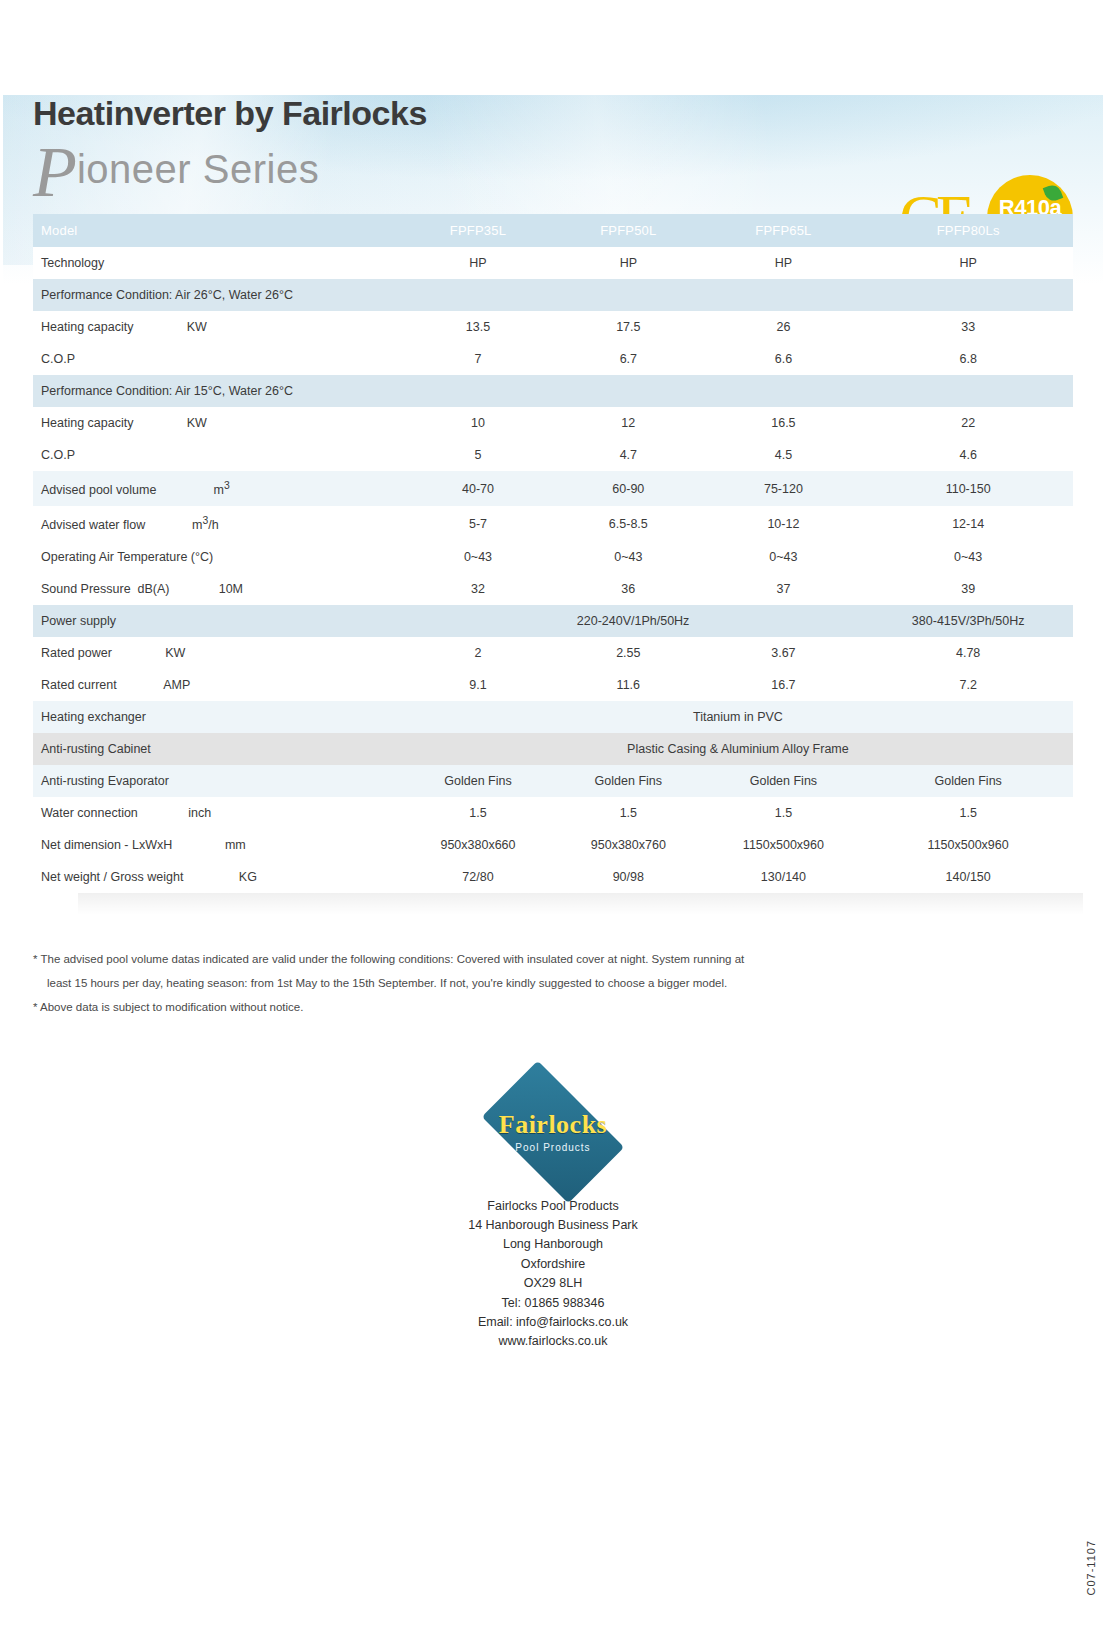CE
R410a Eco-friendly
refrigerant
Heatinverter by Fairlocks
Pioneer Series
| Model | FPFP35L | FPFP50L | FPFP65L | FPFP80Ls |
| --- | --- | --- | --- | --- |
| Technology | HP | HP | HP | HP |
| Performance Condition: Air 26°C, Water 26°C |
| Heating capacity KW | 13.5 | 17.5 | 26 | 33 |
| C.O.P | 7 | 6.7 | 6.6 | 6.8 |
| Performance Condition: Air 15°C, Water 26°C |
| Heating capacity KW | 10 | 12 | 16.5 | 22 |
| C.O.P | 5 | 4.7 | 4.5 | 4.6 |
| Advised pool volume m 3 | 40-70 | 60-90 | 75-120 | 110-150 |
| Advised water flow m 3 /h | 5-7 | 6.5-8.5 | 10-12 | 12-14 |
| Operating Air Temperature (°C) | 0~43 | 0~43 | 0~43 | 0~43 |
| Sound Pressure dB(A) 10M | 32 | 36 | 37 | 39 |
| Power supply | 220-240V/1Ph/50Hz | 380-415V/3Ph/50Hz |
| Rated power KW | 2 | 2.55 | 3.67 | 4.78 |
| Rated current AMP | 9.1 | 11.6 | 16.7 | 7.2 |
| Heating exchanger | Titanium in PVC |
| Anti-rusting Cabinet | Plastic Casing & Aluminium Alloy Frame |
| Anti-rusting Evaporator | Golden Fins | Golden Fins | Golden Fins | Golden Fins |
| Water connection inch | 1.5 | 1.5 | 1.5 | 1.5 |
| Net dimension - LxWxH mm | 950x380x660 | 950x380x760 | 1150x500x960 | 1150x500x960 |
| Net weight / Gross weight KG | 72/80 | 90/98 | 130/140 | 140/150 |
* The advised pool volume datas indicated are valid under the following conditions: Covered with insulated cover at night. System running at
least 15 hours per day, heating season: from 1st May to the 15th September. If not, you're kindly suggested to choose a bigger model.
* Above data is subject to modification without notice.
Fairlocks Pool Products
Fairlocks Pool Products
14 Hanborough Business Park
Long Hanborough
Oxfordshire
OX29 8LH
Tel: 01865 988346
Email: info@fairlocks.co.uk
www.fairlocks.co.uk
C07-1107